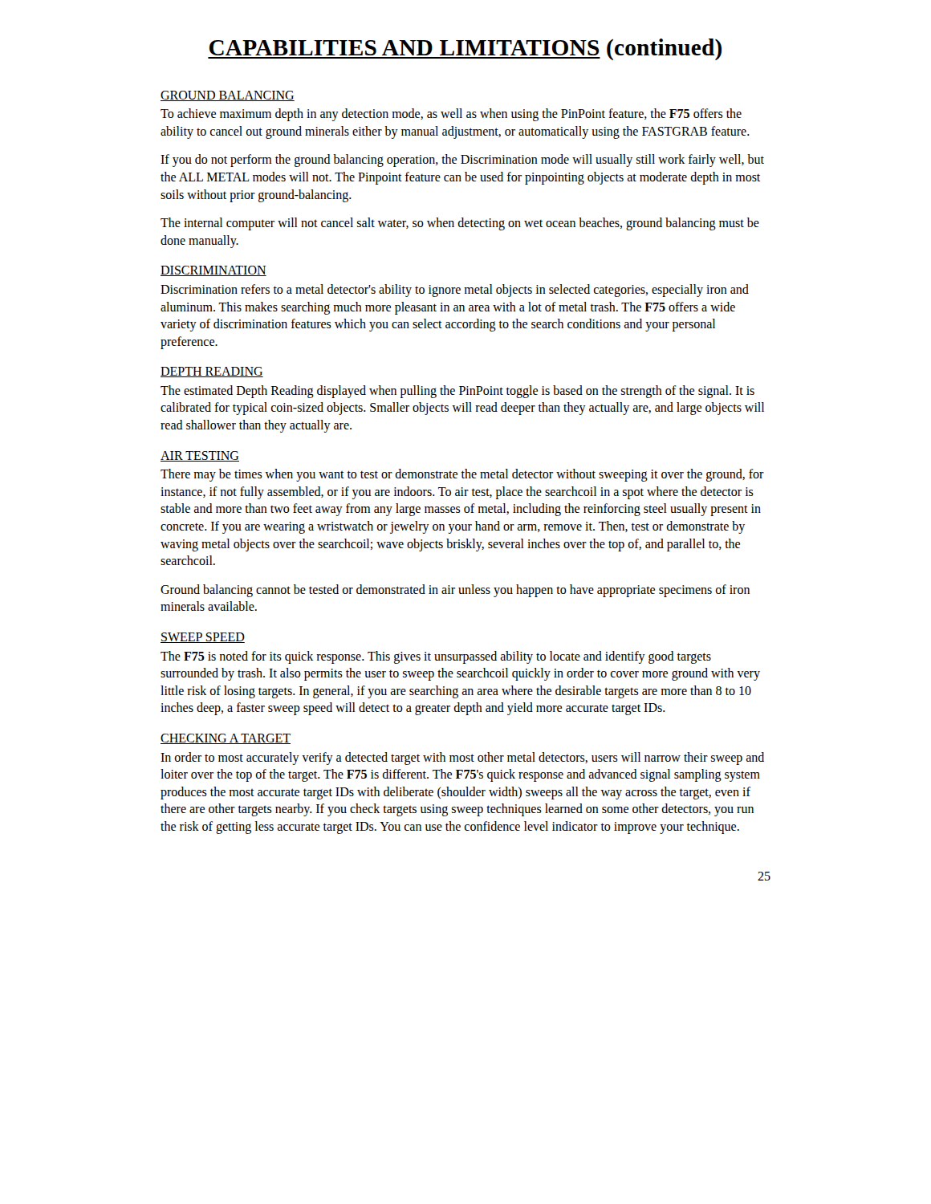CAPABILITIES AND LIMITATIONS (continued)
GROUND BALANCING
To achieve maximum depth in any detection mode, as well as when using the PinPoint feature, the F75 offers the ability to cancel out ground minerals either by manual adjustment, or automatically using the FASTGRAB feature.
If you do not perform the ground balancing operation, the Discrimination mode will usually still work fairly well, but the ALL METAL modes will not. The Pinpoint feature can be used for pinpointing objects at moderate depth in most soils without prior ground-balancing.
The internal computer will not cancel salt water, so when detecting on wet ocean beaches, ground balancing must be done manually.
DISCRIMINATION
Discrimination refers to a metal detector's ability to ignore metal objects in selected categories, especially iron and aluminum. This makes searching much more pleasant in an area with a lot of metal trash. The F75 offers a wide variety of discrimination features which you can select according to the search conditions and your personal preference.
DEPTH READING
The estimated Depth Reading displayed when pulling the PinPoint toggle is based on the strength of the signal. It is calibrated for typical coin-sized objects. Smaller objects will read deeper than they actually are, and large objects will read shallower than they actually are.
AIR TESTING
There may be times when you want to test or demonstrate the metal detector without sweeping it over the ground, for instance, if not fully assembled, or if you are indoors. To air test, place the searchcoil in a spot where the detector is stable and more than two feet away from any large masses of metal, including the reinforcing steel usually present in concrete. If you are wearing a wristwatch or jewelry on your hand or arm, remove it. Then, test or demonstrate by waving metal objects over the searchcoil; wave objects briskly, several inches over the top of, and parallel to, the searchcoil.
Ground balancing cannot be tested or demonstrated in air unless you happen to have appropriate specimens of iron minerals available.
SWEEP SPEED
The F75 is noted for its quick response. This gives it unsurpassed ability to locate and identify good targets surrounded by trash. It also permits the user to sweep the searchcoil quickly in order to cover more ground with very little risk of losing targets. In general, if you are searching an area where the desirable targets are more than 8 to 10 inches deep, a faster sweep speed will detect to a greater depth and yield more accurate target IDs.
CHECKING A TARGET
In order to most accurately verify a detected target with most other metal detectors, users will narrow their sweep and loiter over the top of the target. The F75 is different. The F75's quick response and advanced signal sampling system produces the most accurate target IDs with deliberate (shoulder width) sweeps all the way across the target, even if there are other targets nearby. If you check targets using sweep techniques learned on some other detectors, you run the risk of getting less accurate target IDs. You can use the confidence level indicator to improve your technique.
25